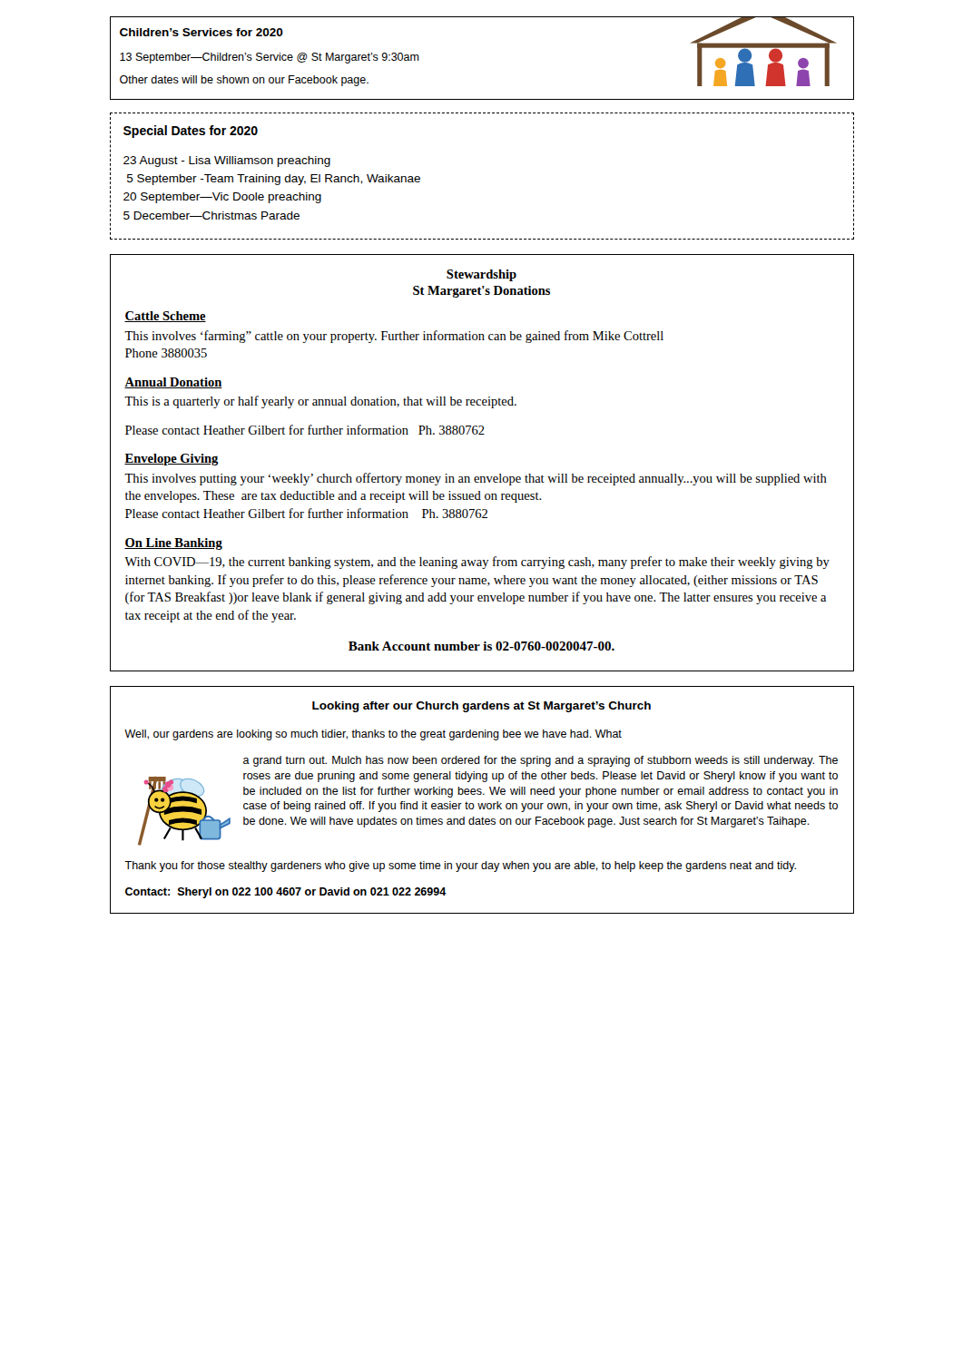Children’s Services for 2020
13 September—Children’s Service @ St Margaret’s 9:30am
Other dates will be shown on our Facebook page.
Special Dates for 2020
23 August - Lisa Williamson preaching
5 September -Team Training day, El Ranch, Waikanae
20 September—Vic Doole preaching
5 December—Christmas Parade
Stewardship
St Margaret's Donations
Cattle Scheme
This involves ‘farming” cattle on your property. Further information can be gained from Mike Cottrell
Phone 3880035
Annual Donation
This is a quarterly or half yearly or annual donation, that will be receipted.
Please contact Heather Gilbert for further information Ph. 3880762
Envelope Giving
This involves putting your ‘weekly’ church offertory money in an envelope that will be receipted annually...you will be supplied with the envelopes. These are tax deductible and a receipt will be issued on request.
Please contact Heather Gilbert for further information Ph. 3880762
On Line Banking
With COVID—19, the current banking system, and the leaning away from carrying cash, many prefer to make their weekly giving by internet banking. If you prefer to do this, please reference your name, where you want the money allocated, (either missions or TAS (for TAS Breakfast ))or leave blank if general giving and add your envelope number if you have one. The latter ensures you receive a tax receipt at the end of the year.
Bank Account number is 02-0760-0020047-00.
Looking after our Church gardens at St Margaret’s Church
Well, our gardens are looking so much tidier, thanks to the great gardening bee we have had. What
a grand turn out. Mulch has now been ordered for the spring and a spraying of stubborn weeds is still underway. The roses are due pruning and some general tidying up of the other beds. Please let David or Sheryl know if you want to be included on the list for further working bees. We will need your phone number or email address to contact you in case of being rained off. If you find it easier to work on your own, in your own time, ask Sheryl or David what needs to be done. We will have updates on times and dates on our Facebook page. Just search for St Margaret’s Taihape.
Thank you for those stealthy gardeners who give up some time in your day when you are able, to help keep the gardens neat and tidy.
Contact: Sheryl on 022 100 4607 or David on 021 022 26994